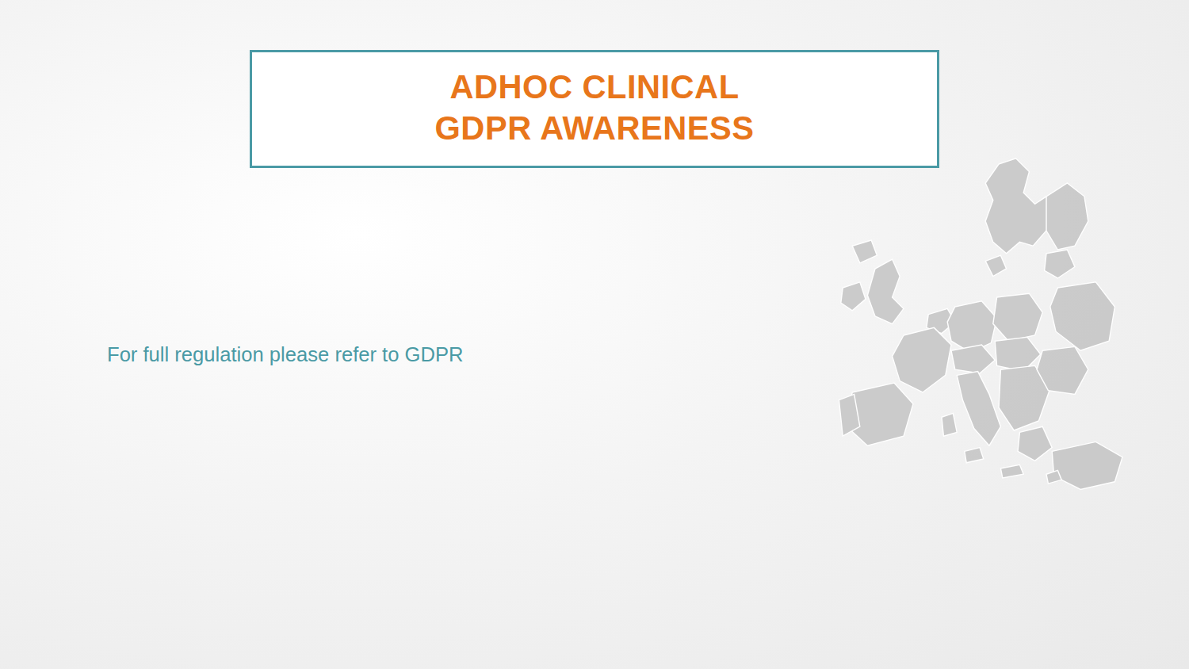ADHOC CLINICAL
GDPR AWARENESS
For full regulation please refer to GDPR